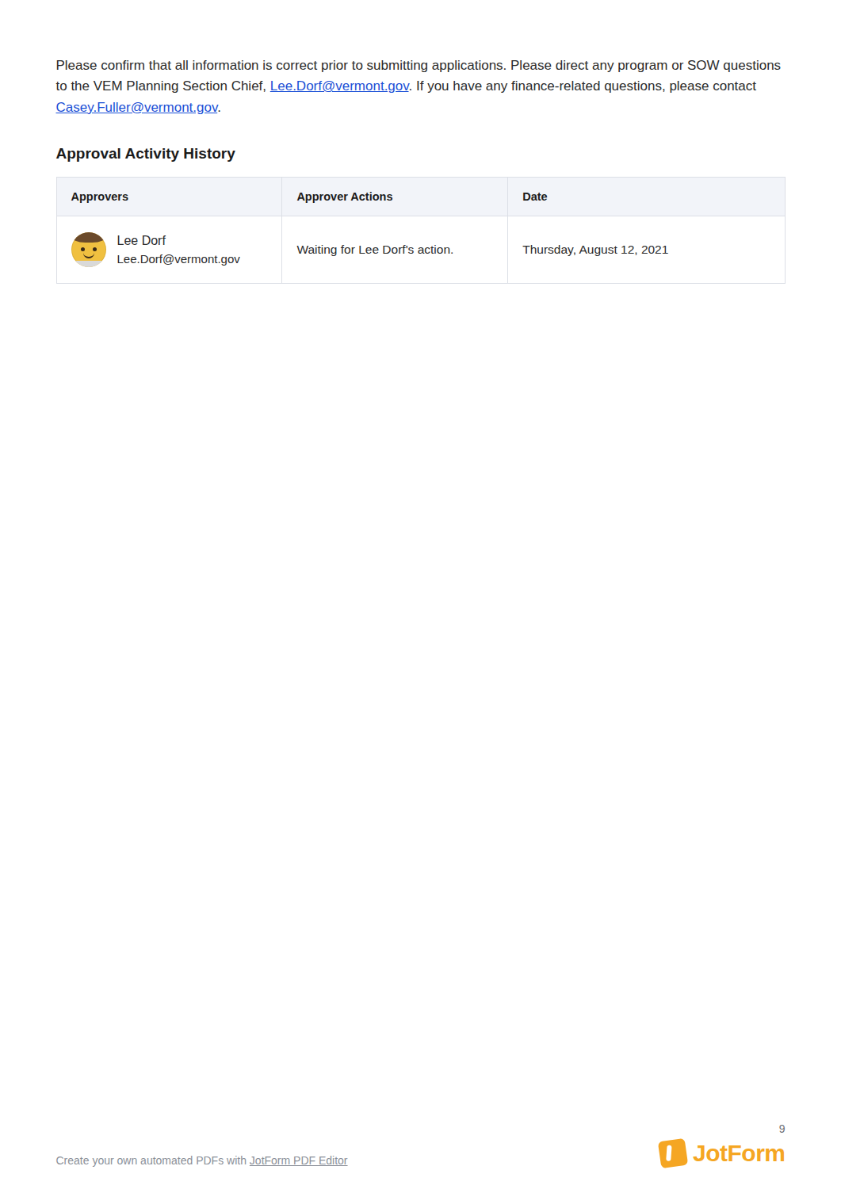Please confirm that all information is correct prior to submitting applications. Please direct any program or SOW questions to the VEM Planning Section Chief, Lee.Dorf@vermont.gov. If you have any finance-related questions, please contact Casey.Fuller@vermont.gov.
Approval Activity History
| Approvers | Approver Actions | Date |
| --- | --- | --- |
| Lee Dorf Lee.Dorf@vermont.gov | Waiting for Lee Dorf's action. | Thursday, August 12, 2021 |
Create your own automated PDFs with JotForm PDF Editor
9
JotForm